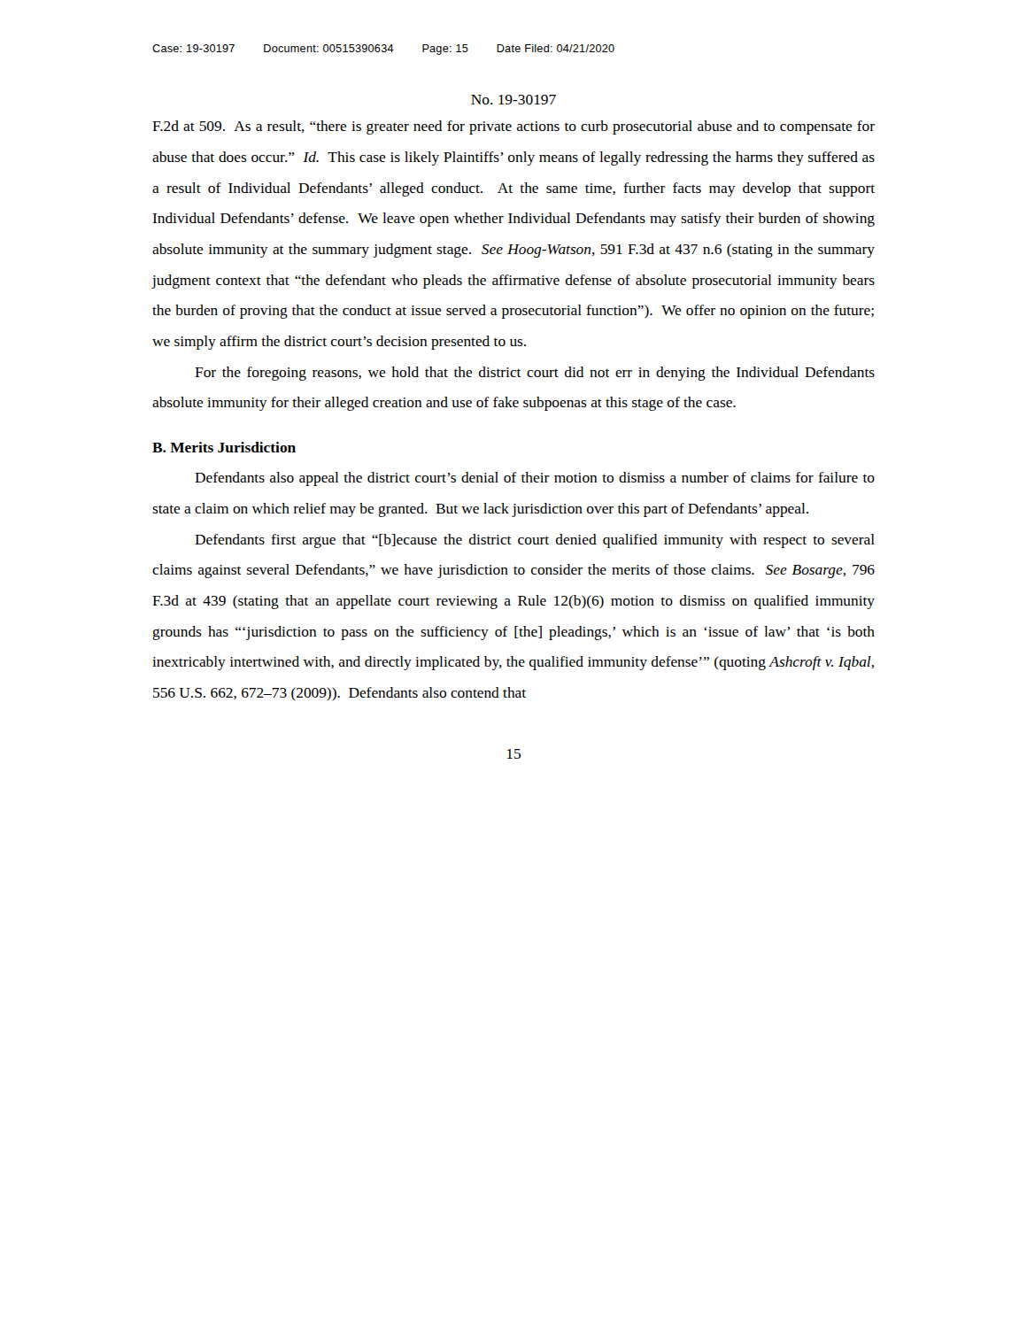Case: 19-30197 Document: 00515390634 Page: 15 Date Filed: 04/21/2020
No. 19-30197
F.2d at 509. As a result, “there is greater need for private actions to curb prosecutorial abuse and to compensate for abuse that does occur.” Id. This case is likely Plaintiffs’ only means of legally redressing the harms they suffered as a result of Individual Defendants’ alleged conduct. At the same time, further facts may develop that support Individual Defendants’ defense. We leave open whether Individual Defendants may satisfy their burden of showing absolute immunity at the summary judgment stage. See Hoog-Watson, 591 F.3d at 437 n.6 (stating in the summary judgment context that “the defendant who pleads the affirmative defense of absolute prosecutorial immunity bears the burden of proving that the conduct at issue served a prosecutorial function”). We offer no opinion on the future; we simply affirm the district court’s decision presented to us.
For the foregoing reasons, we hold that the district court did not err in denying the Individual Defendants absolute immunity for their alleged creation and use of fake subpoenas at this stage of the case.
B. Merits Jurisdiction
Defendants also appeal the district court’s denial of their motion to dismiss a number of claims for failure to state a claim on which relief may be granted. But we lack jurisdiction over this part of Defendants’ appeal.
Defendants first argue that “[b]ecause the district court denied qualified immunity with respect to several claims against several Defendants,” we have jurisdiction to consider the merits of those claims. See Bosarge, 796 F.3d at 439 (stating that an appellate court reviewing a Rule 12(b)(6) motion to dismiss on qualified immunity grounds has “‘jurisdiction to pass on the sufficiency of [the] pleadings,’ which is an ‘issue of law’ that ‘is both inextricably intertwined with, and directly implicated by, the qualified immunity defense’” (quoting Ashcroft v. Iqbal, 556 U.S. 662, 672–73 (2009)). Defendants also contend that
15